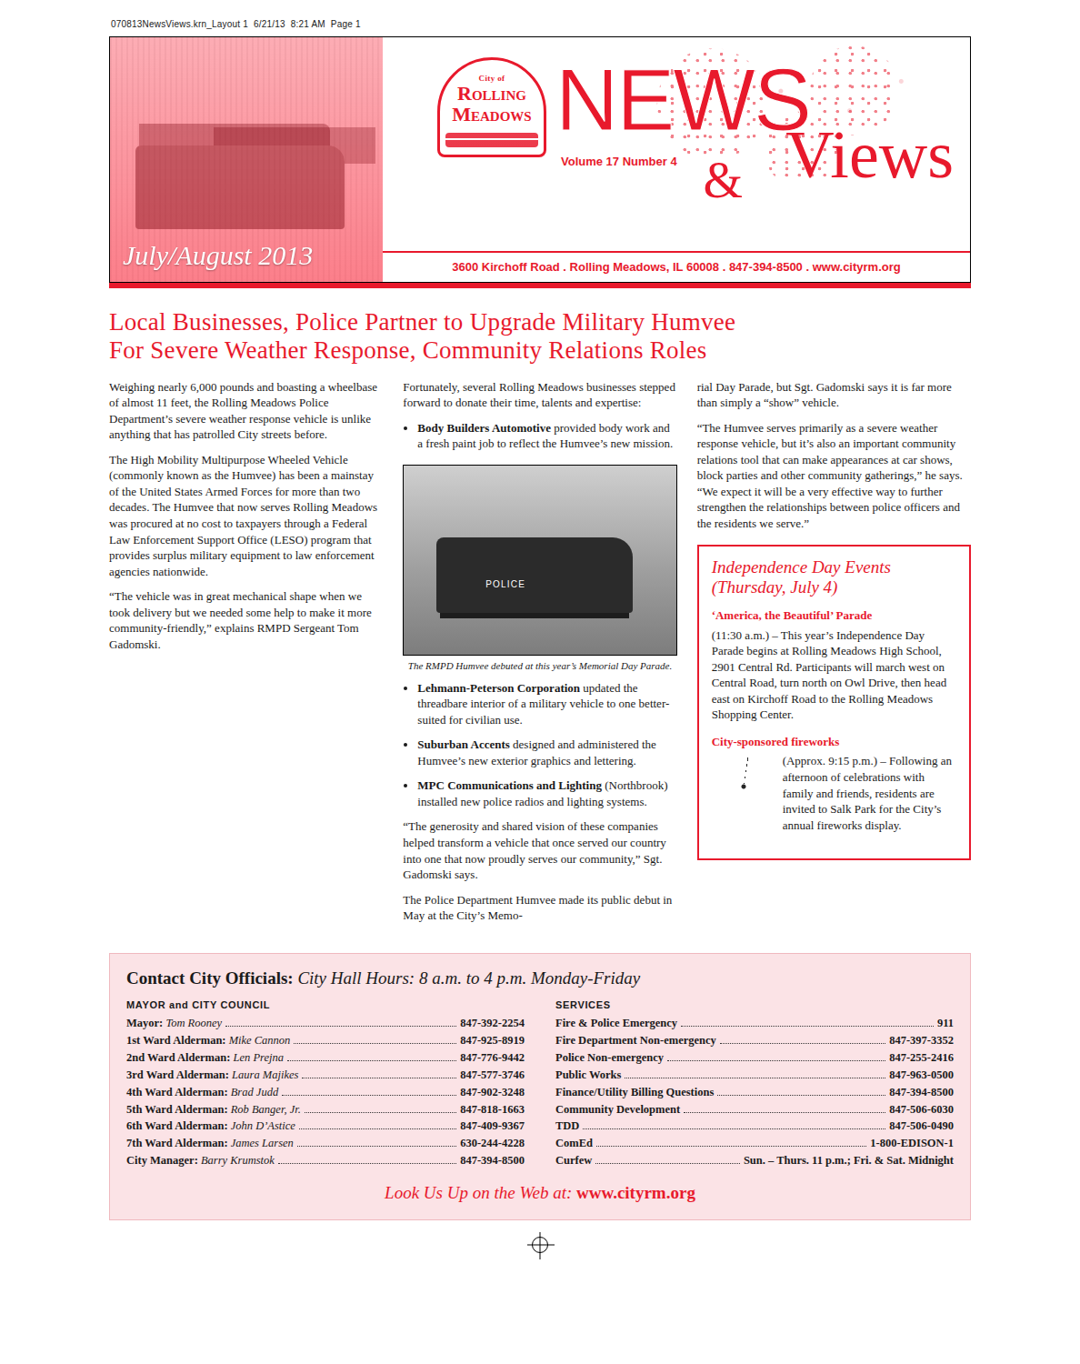070813NewsViews.krn_Layout 1 6/21/13 8:21 AM Page 1
July/August 2013
City of
Rolling
Meadows
NEWS
Volume 17 Number 4
&
Views
3600 Kirchoff Road . Rolling Meadows, IL 60008 . 847-394-8500 . www.cityrm.org
Local Businesses, Police Partner to Upgrade Military Humvee
For Severe Weather Response, Community Relations Roles
Weighing nearly 6,000 pounds and boasting a wheelbase of almost 11 feet, the Rolling Meadows Police Department’s severe weather response vehicle is unlike anything that has patrolled City streets before.
The High Mobility Multipurpose Wheeled Vehicle (commonly known as the Humvee) has been a mainstay of the United States Armed Forces for more than two decades. The Humvee that now serves Rolling Meadows was procured at no cost to taxpayers through a Federal Law Enforcement Support Office (LESO) program that provides surplus military equipment to law enforcement agencies nationwide.
“The vehicle was in great mechanical shape when we took delivery but we needed some help to make it more community-friendly,” explains RMPD Sergeant Tom Gadomski.
Fortunately, several Rolling Meadows businesses stepped forward to donate their time, talents and expertise:
Body Builders Automotive provided body work and a fresh paint job to reflect the Humvee’s new mission.
The RMPD Humvee debuted at this year’s Memorial Day Parade.
Lehmann-Peterson Corporation updated the threadbare interior of a military vehicle to one better-suited for civilian use.
Suburban Accents designed and administered the Humvee’s new exterior graphics and lettering.
MPC Communications and Lighting (Northbrook) installed new police radios and lighting systems.
“The generosity and shared vision of these companies helped transform a vehicle that once served our country into one that now proudly serves our community,” Sgt. Gadomski says.
The Police Department Humvee made its public debut in May at the City’s Memo-
rial Day Parade, but Sgt. Gadomski says it is far more than simply a “show” vehicle.
“The Humvee serves primarily as a severe weather response vehicle, but it’s also an important community relations tool that can make appearances at car shows, block parties and other community gatherings,” he says. “We expect it will be a very effective way to further strengthen the relationships between police officers and the residents we serve.”
Independence Day Events
(Thursday, July 4)
‘America, the Beautiful’ Parade
(11:30 a.m.) – This year’s Independence Day Parade begins at Rolling Meadows High School, 2901 Central Rd. Participants will march west on Central Road, turn north on Owl Drive, then head east on Kirchoff Road to the Rolling Meadows Shopping Center.
City-sponsored fireworks
(Approx. 9:15 p.m.) – Following an afternoon of celebrations with family and friends, residents are invited to Salk Park for the City’s annual fireworks display.
Contact City Officials: City Hall Hours: 8 a.m. to 4 p.m. Monday-Friday
MAYOR and CITY COUNCIL
Mayor: Tom Rooney 847-392-2254
1st Ward Alderman: Mike Cannon 847-925-8919
2nd Ward Alderman: Len Prejna 847-776-9442
3rd Ward Alderman: Laura Majikes 847-577-3746
4th Ward Alderman: Brad Judd 847-902-3248
5th Ward Alderman: Rob Banger, Jr. 847-818-1663
6th Ward Alderman: John D’Astice 847-409-9367
7th Ward Alderman: James Larsen 630-244-4228
City Manager: Barry Krumstok 847-394-8500
SERVICES
Fire & Police Emergency 911
Fire Department Non-emergency 847-397-3352
Police Non-emergency 847-255-2416
Public Works 847-963-0500
Finance/Utility Billing Questions 847-394-8500
Community Development 847-506-6030
TDD 847-506-0490
ComEd 1-800-EDISON-1
Curfew Sun. – Thurs. 11 p.m.; Fri. & Sat. Midnight
Look Us Up on the Web at: www.cityrm.org